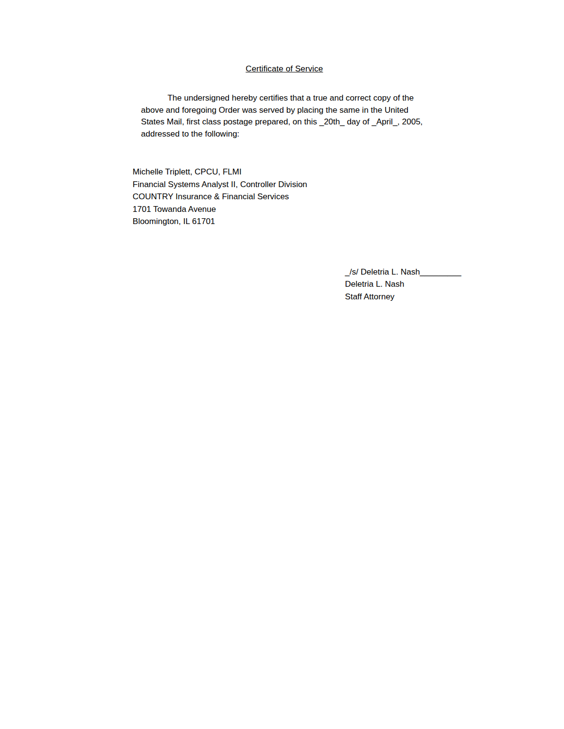Certificate of Service
The undersigned hereby certifies that a true and correct copy of the above and foregoing Order was served by placing the same in the United States Mail, first class postage prepared, on this _20th_ day of _April_, 2005, addressed to the following:
Michelle Triplett, CPCU, FLMI
Financial Systems Analyst II, Controller Division
COUNTRY Insurance & Financial Services
1701 Towanda Avenue
Bloomington, IL 61701
_/s/ Deletria L. Nash_________
Deletria L. Nash
Staff Attorney